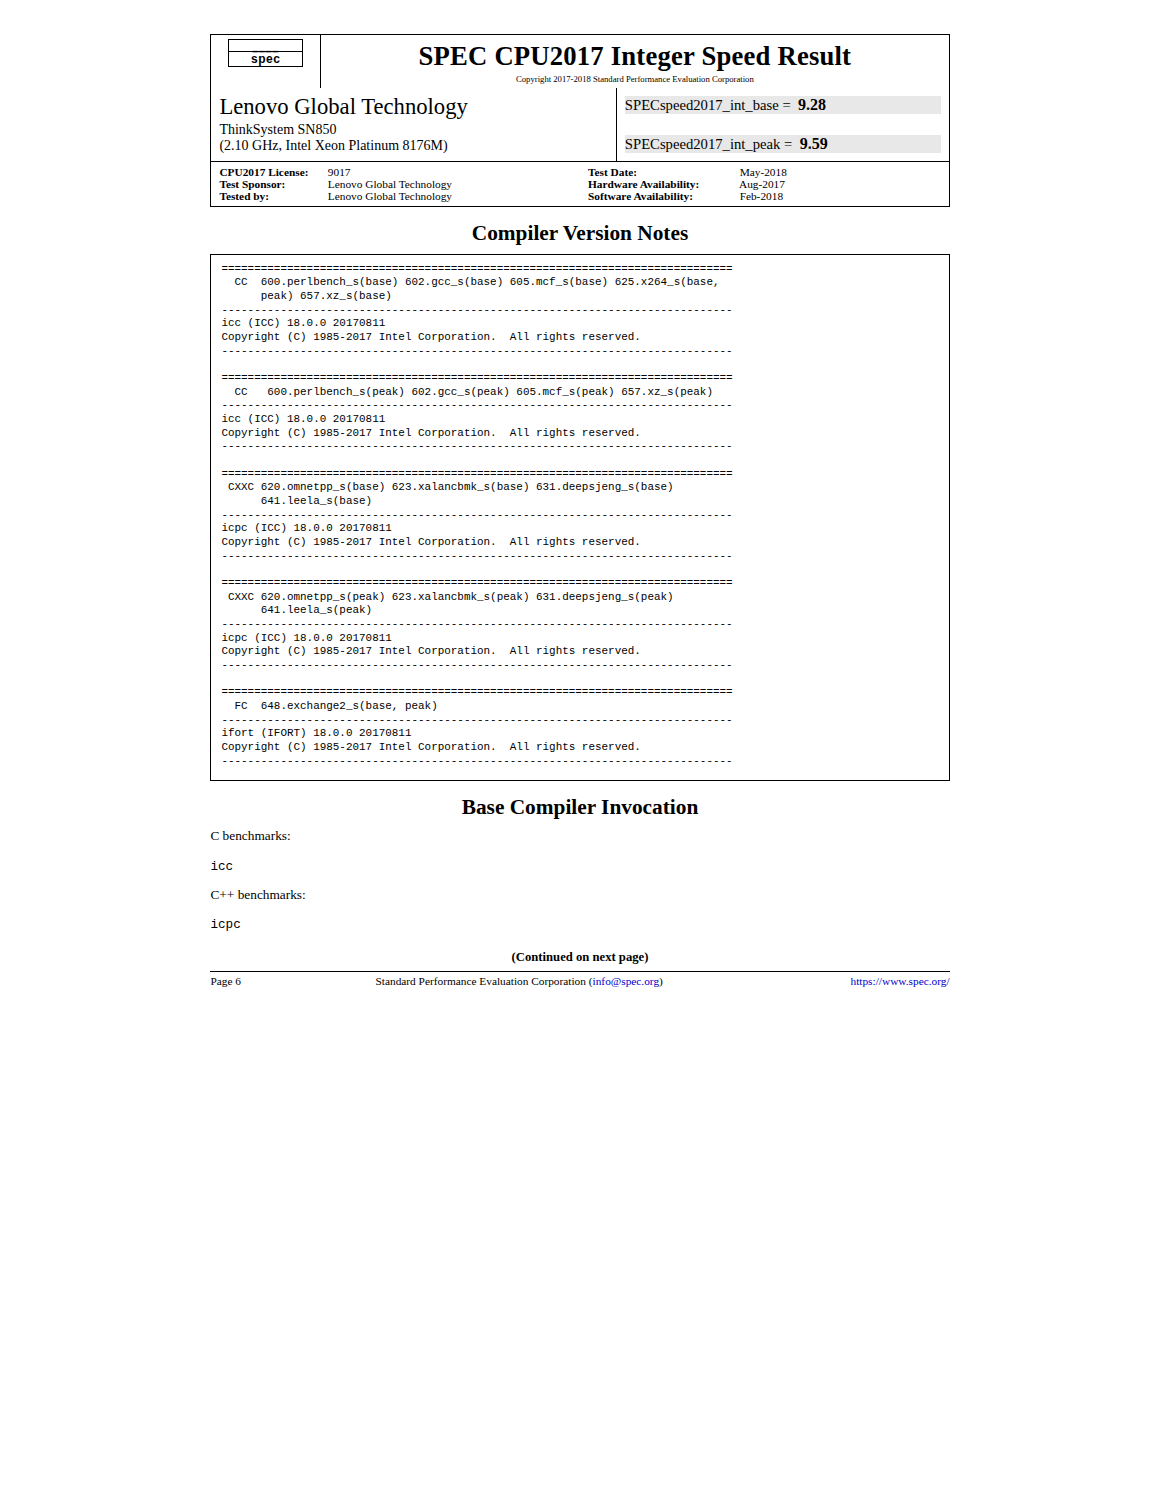▁▁▁▁
spec
SPEC CPU2017 Integer Speed Result
Copyright 2017-2018 Standard Performance Evaluation Corporation
Lenovo Global Technology
ThinkSystem SN850
(2.10 GHz, Intel Xeon Platinum 8176M)
SPECspeed2017_int_base = 9.28
SPECspeed2017_int_peak = 9.59
CPU2017 License: 9017
Test Sponsor: Lenovo Global Technology
Tested by: Lenovo Global Technology
Test Date: May-2018
Hardware Availability: Aug-2017
Software Availability: Feb-2018
Compiler Version Notes
==============================================================================
  CC  600.perlbench_s(base) 602.gcc_s(base) 605.mcf_s(base) 625.x264_s(base,
      peak) 657.xz_s(base)
------------------------------------------------------------------------------
icc (ICC) 18.0.0 20170811
Copyright (C) 1985-2017 Intel Corporation.  All rights reserved.
------------------------------------------------------------------------------

==============================================================================
  CC   600.perlbench_s(peak) 602.gcc_s(peak) 605.mcf_s(peak) 657.xz_s(peak)
------------------------------------------------------------------------------
icc (ICC) 18.0.0 20170811
Copyright (C) 1985-2017 Intel Corporation.  All rights reserved.
------------------------------------------------------------------------------

==============================================================================
 CXXC 620.omnetpp_s(base) 623.xalancbmk_s(base) 631.deepsjeng_s(base)
      641.leela_s(base)
------------------------------------------------------------------------------
icpc (ICC) 18.0.0 20170811
Copyright (C) 1985-2017 Intel Corporation.  All rights reserved.
------------------------------------------------------------------------------

==============================================================================
 CXXC 620.omnetpp_s(peak) 623.xalancbmk_s(peak) 631.deepsjeng_s(peak)
      641.leela_s(peak)
------------------------------------------------------------------------------
icpc (ICC) 18.0.0 20170811
Copyright (C) 1985-2017 Intel Corporation.  All rights reserved.
------------------------------------------------------------------------------

==============================================================================
  FC  648.exchange2_s(base, peak)
------------------------------------------------------------------------------
ifort (IFORT) 18.0.0 20170811
Copyright (C) 1985-2017 Intel Corporation.  All rights reserved.
------------------------------------------------------------------------------
Base Compiler Invocation
C benchmarks:
icc
C++ benchmarks:
icpc
(Continued on next page)
Page 6
Standard Performance Evaluation Corporation (info@spec.org)
https://www.spec.org/